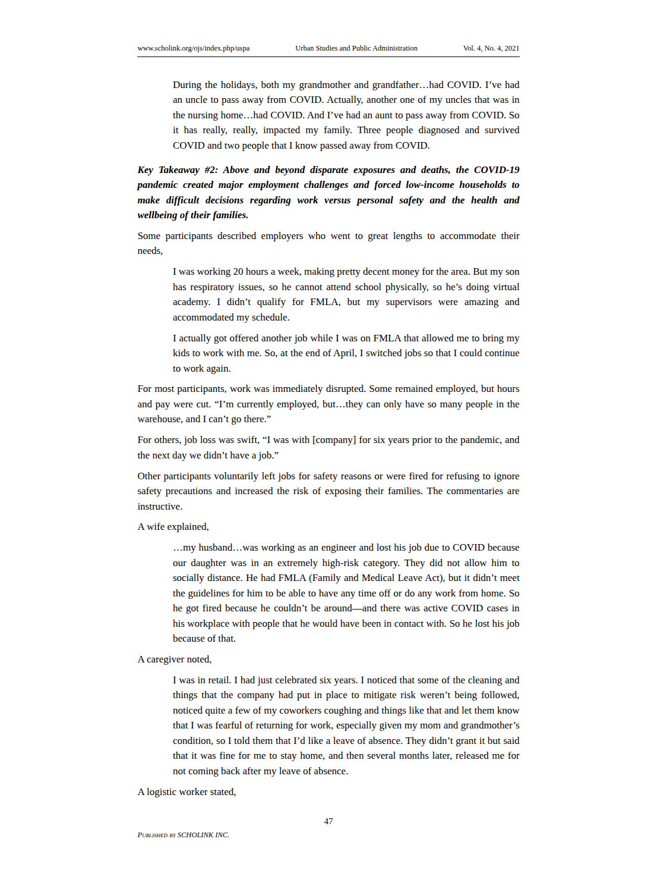www.scholink.org/ojs/index.php/uspa Urban Studies and Public Administration Vol. 4, No. 4, 2021
During the holidays, both my grandmother and grandfather…had COVID. I’ve had an uncle to pass away from COVID. Actually, another one of my uncles that was in the nursing home…had COVID. And I’ve had an aunt to pass away from COVID. So it has really, really, impacted my family. Three people diagnosed and survived COVID and two people that I know passed away from COVID.
Key Takeaway #2: Above and beyond disparate exposures and deaths, the COVID-19 pandemic created major employment challenges and forced low-income households to make difficult decisions regarding work versus personal safety and the health and wellbeing of their families.
Some participants described employers who went to great lengths to accommodate their needs,
I was working 20 hours a week, making pretty decent money for the area. But my son has respiratory issues, so he cannot attend school physically, so he’s doing virtual academy. I didn’t qualify for FMLA, but my supervisors were amazing and accommodated my schedule.
I actually got offered another job while I was on FMLA that allowed me to bring my kids to work with me. So, at the end of April, I switched jobs so that I could continue to work again.
For most participants, work was immediately disrupted. Some remained employed, but hours and pay were cut. “I’m currently employed, but…they can only have so many people in the warehouse, and I can’t go there.”
For others, job loss was swift, “I was with [company] for six years prior to the pandemic, and the next day we didn’t have a job.”
Other participants voluntarily left jobs for safety reasons or were fired for refusing to ignore safety precautions and increased the risk of exposing their families. The commentaries are instructive.
A wife explained,
…my husband…was working as an engineer and lost his job due to COVID because our daughter was in an extremely high-risk category. They did not allow him to socially distance. He had FMLA (Family and Medical Leave Act), but it didn’t meet the guidelines for him to be able to have any time off or do any work from home. So he got fired because he couldn’t be around—and there was active COVID cases in his workplace with people that he would have been in contact with. So he lost his job because of that.
A caregiver noted,
I was in retail. I had just celebrated six years. I noticed that some of the cleaning and things that the company had put in place to mitigate risk weren’t being followed, noticed quite a few of my coworkers coughing and things like that and let them know that I was fearful of returning for work, especially given my mom and grandmother’s condition, so I told them that I’d like a leave of absence. They didn’t grant it but said that it was fine for me to stay home, and then several months later, released me for not coming back after my leave of absence.
A logistic worker stated,
47
Published by SCHOLINK INC.